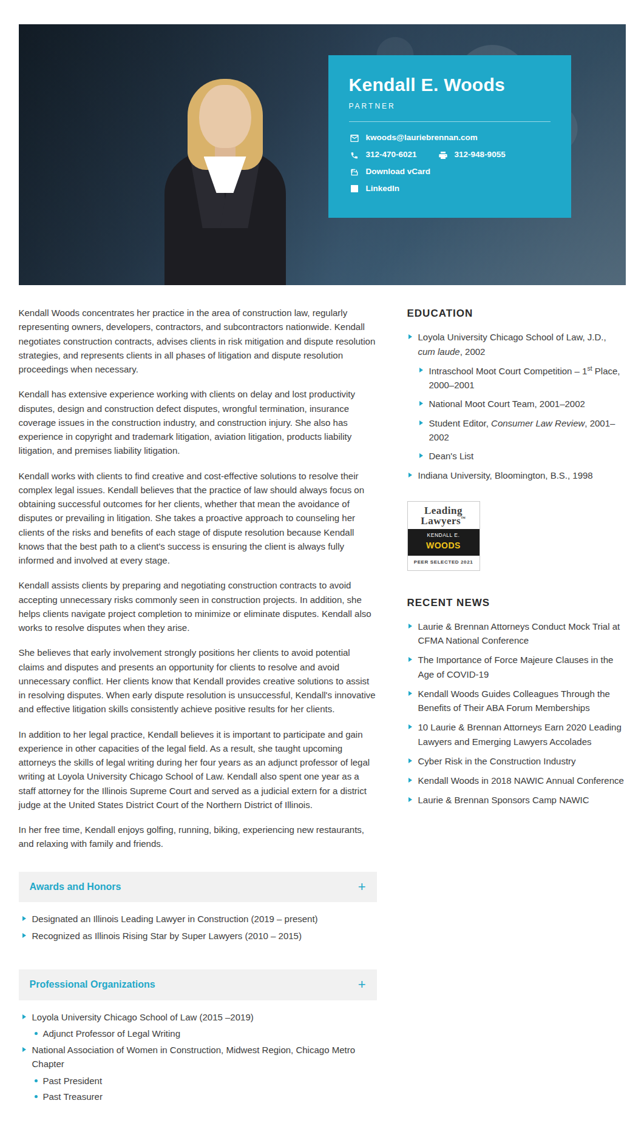Kendall E. Woods
PARTNER
kwoods@lauriebrennan.com
312-470-6021 312-948-9055
Download vCard
LinkedIn
Kendall Woods concentrates her practice in the area of construction law, regularly representing owners, developers, contractors, and subcontractors nationwide. Kendall negotiates construction contracts, advises clients in risk mitigation and dispute resolution strategies, and represents clients in all phases of litigation and dispute resolution proceedings when necessary.
Kendall has extensive experience working with clients on delay and lost productivity disputes, design and construction defect disputes, wrongful termination, insurance coverage issues in the construction industry, and construction injury. She also has experience in copyright and trademark litigation, aviation litigation, products liability litigation, and premises liability litigation.
Kendall works with clients to find creative and cost-effective solutions to resolve their complex legal issues. Kendall believes that the practice of law should always focus on obtaining successful outcomes for her clients, whether that mean the avoidance of disputes or prevailing in litigation. She takes a proactive approach to counseling her clients of the risks and benefits of each stage of dispute resolution because Kendall knows that the best path to a client's success is ensuring the client is always fully informed and involved at every stage.
Kendall assists clients by preparing and negotiating construction contracts to avoid accepting unnecessary risks commonly seen in construction projects. In addition, she helps clients navigate project completion to minimize or eliminate disputes. Kendall also works to resolve disputes when they arise.
She believes that early involvement strongly positions her clients to avoid potential claims and disputes and presents an opportunity for clients to resolve and avoid unnecessary conflict. Her clients know that Kendall provides creative solutions to assist in resolving disputes. When early dispute resolution is unsuccessful, Kendall's innovative and effective litigation skills consistently achieve positive results for her clients.
In addition to her legal practice, Kendall believes it is important to participate and gain experience in other capacities of the legal field. As a result, she taught upcoming attorneys the skills of legal writing during her four years as an adjunct professor of legal writing at Loyola University Chicago School of Law. Kendall also spent one year as a staff attorney for the Illinois Supreme Court and served as a judicial extern for a district judge at the United States District Court of the Northern District of Illinois.
In her free time, Kendall enjoys golfing, running, biking, experiencing new restaurants, and relaxing with family and friends.
Awards and Honors
+
Designated an Illinois Leading Lawyer in Construction (2019 – present)
Recognized as Illinois Rising Star by Super Lawyers (2010 – 2015)
Professional Organizations
+
Loyola University Chicago School of Law (2015 –2019)
Adjunct Professor of Legal Writing
National Association of Women in Construction, Midwest Region, Chicago Metro Chapter
Past President
Past Treasurer
EDUCATION
Loyola University Chicago School of Law, J.D., cum laude, 2002
Intraschool Moot Court Competition – 1st Place, 2000–2001
National Moot Court Team, 2001–2002
Student Editor, Consumer Law Review, 2001–2002
Dean's List
Indiana University, Bloomington, B.S., 1998
Leading
Lawyers™
KENDALL E.
WOODS
PEER SELECTED 2021
RECENT NEWS
Laurie & Brennan Attorneys Conduct Mock Trial at CFMA National Conference
The Importance of Force Majeure Clauses in the Age of COVID-19
Kendall Woods Guides Colleagues Through the Benefits of Their ABA Forum Memberships
10 Laurie & Brennan Attorneys Earn 2020 Leading Lawyers and Emerging Lawyers Accolades
Cyber Risk in the Construction Industry
Kendall Woods in 2018 NAWIC Annual Conference
Laurie & Brennan Sponsors Camp NAWIC